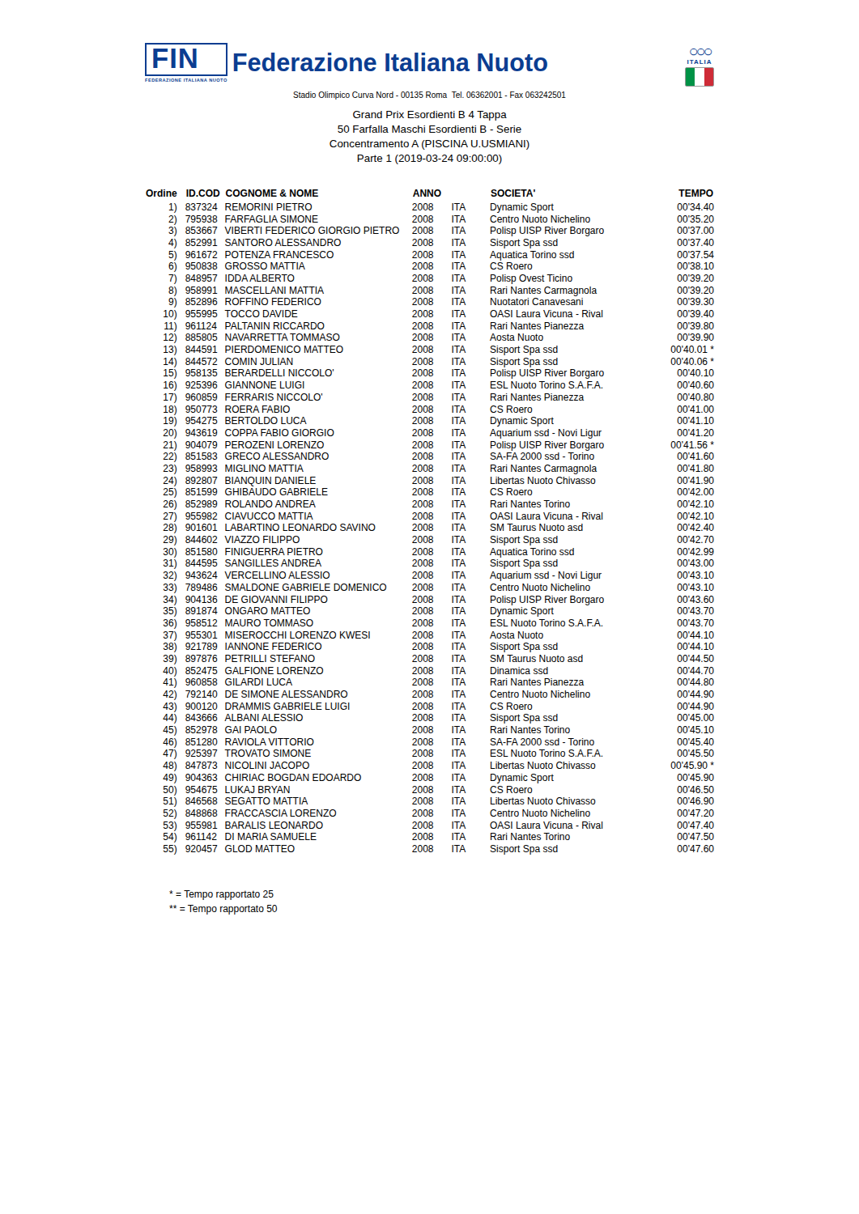FIN
FEDERAZIONE ITALIANA NUOTO
Federazione Italiana Nuoto
○○○
ITALIA
Stadio Olimpico Curva Nord - 00135 Roma Tel. 06362001 - Fax 063242501
Grand Prix Esordienti B 4 Tappa
50 Farfalla Maschi Esordienti B - Serie
Concentramento A (PISCINA U.USMIANI)
Parte 1 (2019-03-24 09:00:00)
| Ordine | ID.COD | COGNOME & NOME | ANNO | | SOCIETA' | TEMPO |
| --- | --- | --- | --- | --- | --- | --- |
| 1) | 837324 | REMORINI PIETRO | 2008 | ITA | Dynamic Sport | 00'34.40 |
| 2) | 795938 | FARFAGLIA SIMONE | 2008 | ITA | Centro Nuoto Nichelino | 00'35.20 |
| 3) | 853667 | VIBERTI FEDERICO GIORGIO PIETRO | 2008 | ITA | Polisp UISP River Borgaro | 00'37.00 |
| 4) | 852991 | SANTORO ALESSANDRO | 2008 | ITA | Sisport Spa ssd | 00'37.40 |
| 5) | 961672 | POTENZA FRANCESCO | 2008 | ITA | Aquatica Torino ssd | 00'37.54 |
| 6) | 950838 | GROSSO MATTIA | 2008 | ITA | CS Roero | 00'38.10 |
| 7) | 848957 | IDDA ALBERTO | 2008 | ITA | Polisp Ovest Ticino | 00'39.20 |
| 8) | 958991 | MASCELLANI MATTIA | 2008 | ITA | Rari Nantes Carmagnola | 00'39.20 |
| 9) | 852896 | ROFFINO FEDERICO | 2008 | ITA | Nuotatori Canavesani | 00'39.30 |
| 10) | 955995 | TOCCO DAVIDE | 2008 | ITA | OASI Laura Vicuna - Rival | 00'39.40 |
| 11) | 961124 | PALTANIN RICCARDO | 2008 | ITA | Rari Nantes Pianezza | 00'39.80 |
| 12) | 885805 | NAVARRETTA TOMMASO | 2008 | ITA | Aosta Nuoto | 00'39.90 |
| 13) | 844591 | PIERDOMENICO MATTEO | 2008 | ITA | Sisport Spa ssd | 00'40.01 * |
| 14) | 844572 | COMIN JULIAN | 2008 | ITA | Sisport Spa ssd | 00'40.06 * |
| 15) | 958135 | BERARDELLI NICCOLO' | 2008 | ITA | Polisp UISP River Borgaro | 00'40.10 |
| 16) | 925396 | GIANNONE LUIGI | 2008 | ITA | ESL Nuoto Torino S.A.F.A. | 00'40.60 |
| 17) | 960859 | FERRARIS NICCOLO' | 2008 | ITA | Rari Nantes Pianezza | 00'40.80 |
| 18) | 950773 | ROERA FABIO | 2008 | ITA | CS Roero | 00'41.00 |
| 19) | 954275 | BERTOLDO LUCA | 2008 | ITA | Dynamic Sport | 00'41.10 |
| 20) | 943619 | COPPA FABIO GIORGIO | 2008 | ITA | Aquarium ssd - Novi Ligur | 00'41.20 |
| 21) | 904079 | PEROZENI LORENZO | 2008 | ITA | Polisp UISP River Borgaro | 00'41.56 * |
| 22) | 851583 | GRECO ALESSANDRO | 2008 | ITA | SA-FA 2000 ssd - Torino | 00'41.60 |
| 23) | 958993 | MIGLINO MATTIA | 2008 | ITA | Rari Nantes Carmagnola | 00'41.80 |
| 24) | 892807 | BIANQUIN DANIELE | 2008 | ITA | Libertas Nuoto Chivasso | 00'41.90 |
| 25) | 851599 | GHIBAUDO GABRIELE | 2008 | ITA | CS Roero | 00'42.00 |
| 26) | 852989 | ROLANDO ANDREA | 2008 | ITA | Rari Nantes Torino | 00'42.10 |
| 27) | 955982 | CIAVUCCO MATTIA | 2008 | ITA | OASI Laura Vicuna - Rival | 00'42.10 |
| 28) | 901601 | LABARTINO LEONARDO SAVINO | 2008 | ITA | SM Taurus Nuoto asd | 00'42.40 |
| 29) | 844602 | VIAZZO FILIPPO | 2008 | ITA | Sisport Spa ssd | 00'42.70 |
| 30) | 851580 | FINIGUERRA PIETRO | 2008 | ITA | Aquatica Torino ssd | 00'42.99 |
| 31) | 844595 | SANGILLES ANDREA | 2008 | ITA | Sisport Spa ssd | 00'43.00 |
| 32) | 943624 | VERCELLINO ALESSIO | 2008 | ITA | Aquarium ssd - Novi Ligur | 00'43.10 |
| 33) | 789486 | SMALDONE GABRIELE DOMENICO | 2008 | ITA | Centro Nuoto Nichelino | 00'43.10 |
| 34) | 904136 | DE GIOVANNI FILIPPO | 2008 | ITA | Polisp UISP River Borgaro | 00'43.60 |
| 35) | 891874 | ONGARO MATTEO | 2008 | ITA | Dynamic Sport | 00'43.70 |
| 36) | 958512 | MAURO TOMMASO | 2008 | ITA | ESL Nuoto Torino S.A.F.A. | 00'43.70 |
| 37) | 955301 | MISEROCCHI LORENZO KWESI | 2008 | ITA | Aosta Nuoto | 00'44.10 |
| 38) | 921789 | IANNONE FEDERICO | 2008 | ITA | Sisport Spa ssd | 00'44.10 |
| 39) | 897876 | PETRILLI STEFANO | 2008 | ITA | SM Taurus Nuoto asd | 00'44.50 |
| 40) | 852475 | GALFIONE LORENZO | 2008 | ITA | Dinamica ssd | 00'44.70 |
| 41) | 960858 | GILARDI LUCA | 2008 | ITA | Rari Nantes Pianezza | 00'44.80 |
| 42) | 792140 | DE SIMONE ALESSANDRO | 2008 | ITA | Centro Nuoto Nichelino | 00'44.90 |
| 43) | 900120 | DRAMMIS GABRIELE LUIGI | 2008 | ITA | CS Roero | 00'44.90 |
| 44) | 843666 | ALBANI ALESSIO | 2008 | ITA | Sisport Spa ssd | 00'45.00 |
| 45) | 852978 | GAI PAOLO | 2008 | ITA | Rari Nantes Torino | 00'45.10 |
| 46) | 851280 | RAVIOLA VITTORIO | 2008 | ITA | SA-FA 2000 ssd - Torino | 00'45.40 |
| 47) | 925397 | TROVATO SIMONE | 2008 | ITA | ESL Nuoto Torino S.A.F.A. | 00'45.50 |
| 48) | 847873 | NICOLINI JACOPO | 2008 | ITA | Libertas Nuoto Chivasso | 00'45.90 * |
| 49) | 904363 | CHIRIAC BOGDAN EDOARDO | 2008 | ITA | Dynamic Sport | 00'45.90 |
| 50) | 954675 | LUKAJ BRYAN | 2008 | ITA | CS Roero | 00'46.50 |
| 51) | 846568 | SEGATTO MATTIA | 2008 | ITA | Libertas Nuoto Chivasso | 00'46.90 |
| 52) | 848868 | FRACCASCIA LORENZO | 2008 | ITA | Centro Nuoto Nichelino | 00'47.20 |
| 53) | 955981 | BARALIS LEONARDO | 2008 | ITA | OASI Laura Vicuna - Rival | 00'47.40 |
| 54) | 961142 | DI MARIA SAMUELE | 2008 | ITA | Rari Nantes Torino | 00'47.50 |
| 55) | 920457 | GLOD MATTEO | 2008 | ITA | Sisport Spa ssd | 00'47.60 |
* = Tempo rapportato 25
** = Tempo rapportato 50